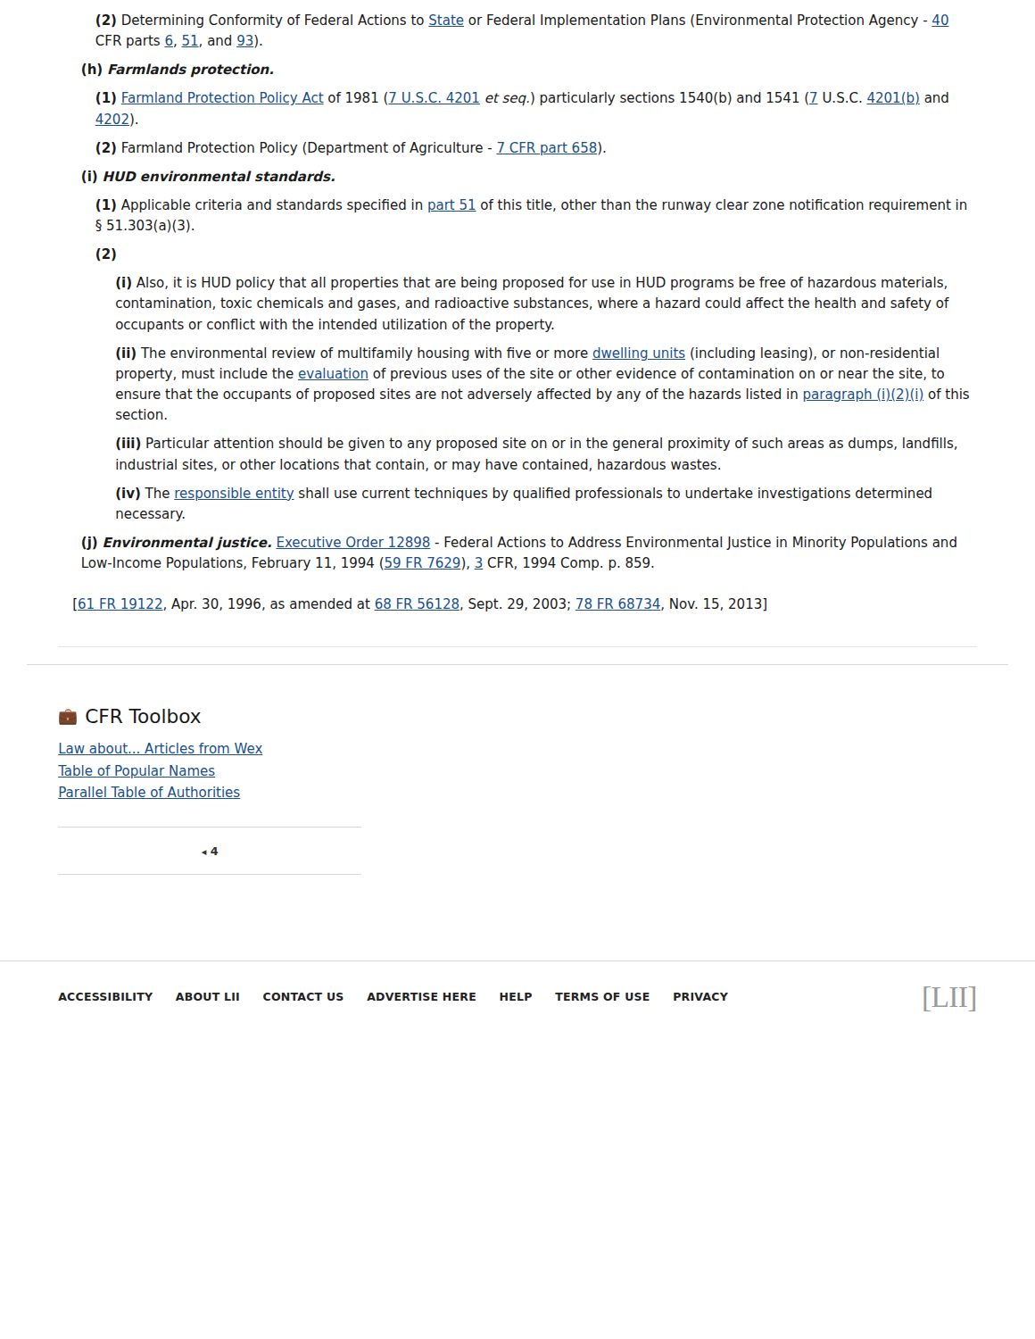(2) Determining Conformity of Federal Actions to State or Federal Implementation Plans (Environmental Protection Agency - 40 CFR parts 6, 51, and 93).
(h) Farmlands protection.
(1) Farmland Protection Policy Act of 1981 (7 U.S.C. 4201 et seq.) particularly sections 1540(b) and 1541 (7 U.S.C. 4201(b) and 4202).
(2) Farmland Protection Policy (Department of Agriculture - 7 CFR part 658).
(i) HUD environmental standards.
(1) Applicable criteria and standards specified in part 51 of this title, other than the runway clear zone notification requirement in § 51.303(a)(3).
(2)
(i) Also, it is HUD policy that all properties that are being proposed for use in HUD programs be free of hazardous materials, contamination, toxic chemicals and gases, and radioactive substances, where a hazard could affect the health and safety of occupants or conflict with the intended utilization of the property.
(ii) The environmental review of multifamily housing with five or more dwelling units (including leasing), or non-residential property, must include the evaluation of previous uses of the site or other evidence of contamination on or near the site, to ensure that the occupants of proposed sites are not adversely affected by any of the hazards listed in paragraph (i)(2)(i) of this section.
(iii) Particular attention should be given to any proposed site on or in the general proximity of such areas as dumps, landfills, industrial sites, or other locations that contain, or may have contained, hazardous wastes.
(iv) The responsible entity shall use current techniques by qualified professionals to undertake investigations determined necessary.
(j) Environmental justice. Executive Order 12898 - Federal Actions to Address Environmental Justice in Minority Populations and Low-Income Populations, February 11, 1994 (59 FR 7629), 3 CFR, 1994 Comp. p. 859.
[61 FR 19122, Apr. 30, 1996, as amended at 68 FR 56128, Sept. 29, 2003; 78 FR 68734, Nov. 15, 2013]
💼 CFR Toolbox
Law about... Articles from Wex
Table of Popular Names
Parallel Table of Authorities
◂ 4
Accessibility
About LII
Contact us
Advertise here
Help
Terms of use
Privacy
[LII]